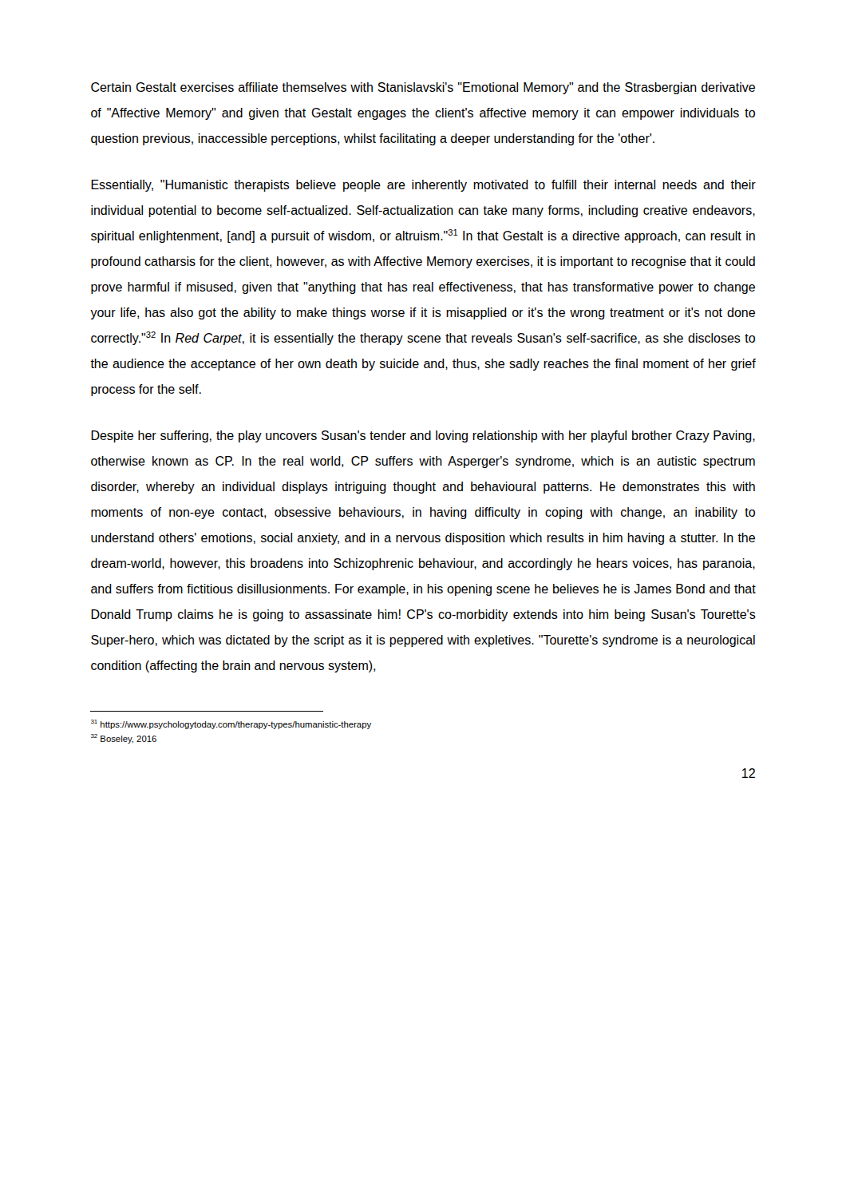Certain Gestalt exercises affiliate themselves with Stanislavski's "Emotional Memory" and the Strasbergian derivative of "Affective Memory" and given that Gestalt engages the client's affective memory it can empower individuals to question previous, inaccessible perceptions, whilst facilitating a deeper understanding for the 'other'.
Essentially, "Humanistic therapists believe people are inherently motivated to fulfill their internal needs and their individual potential to become self-actualized. Self-actualization can take many forms, including creative endeavors, spiritual enlightenment, [and] a pursuit of wisdom, or altruism."31 In that Gestalt is a directive approach, can result in profound catharsis for the client, however, as with Affective Memory exercises, it is important to recognise that it could prove harmful if misused, given that "anything that has real effectiveness, that has transformative power to change your life, has also got the ability to make things worse if it is misapplied or it's the wrong treatment or it's not done correctly."32 In Red Carpet, it is essentially the therapy scene that reveals Susan's self-sacrifice, as she discloses to the audience the acceptance of her own death by suicide and, thus, she sadly reaches the final moment of her grief process for the self.
Despite her suffering, the play uncovers Susan's tender and loving relationship with her playful brother Crazy Paving, otherwise known as CP. In the real world, CP suffers with Asperger's syndrome, which is an autistic spectrum disorder, whereby an individual displays intriguing thought and behavioural patterns. He demonstrates this with moments of non-eye contact, obsessive behaviours, in having difficulty in coping with change, an inability to understand others' emotions, social anxiety, and in a nervous disposition which results in him having a stutter. In the dream-world, however, this broadens into Schizophrenic behaviour, and accordingly he hears voices, has paranoia, and suffers from fictitious disillusionments. For example, in his opening scene he believes he is James Bond and that Donald Trump claims he is going to assassinate him! CP's co-morbidity extends into him being Susan's Tourette's Super-hero, which was dictated by the script as it is peppered with expletives. "Tourette's syndrome is a neurological condition (affecting the brain and nervous system),
31 https://www.psychologytoday.com/therapy-types/humanistic-therapy
32 Boseley, 2016
12